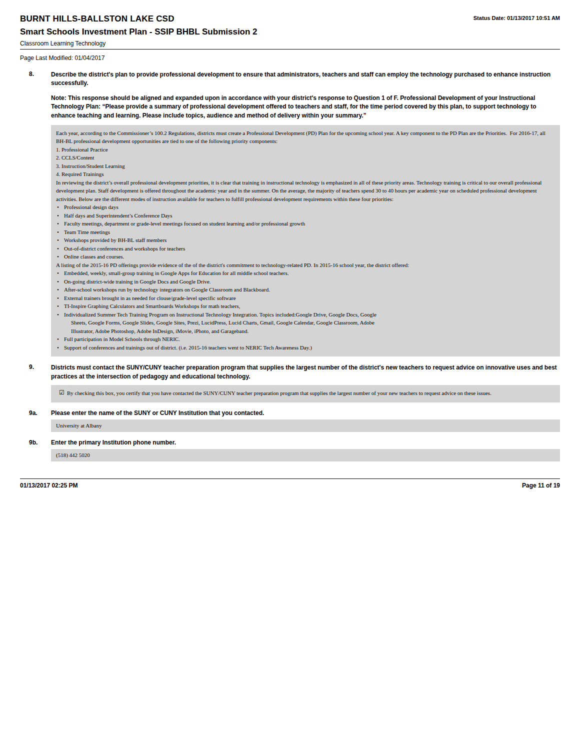BURNT HILLS-BALLSTON LAKE CSD
Status Date: 01/13/2017 10:51 AM
Smart Schools Investment Plan - SSIP BHBL Submission 2
Classroom Learning Technology
Page Last Modified: 01/04/2017
8.
Describe the district's plan to provide professional development to ensure that administrators, teachers and staff can employ the technology purchased to enhance instruction successfully.
Note: This response should be aligned and expanded upon in accordance with your district's response to Question 1 of F. Professional Development of your Instructional Technology Plan: “Please provide a summary of professional development offered to teachers and staff, for the time period covered by this plan, to support technology to enhance teaching and learning. Please include topics, audience and method of delivery within your summary.”
Each year, according to the Commissioner’s 100.2 Regulations, districts must create a Professional Development (PD) Plan for the upcoming school year. A key component to the PD Plan are the Priorities. For 2016-17, all BH-BL professional development opportunities are tied to one of the following priority components:
1. Professional Practice
2. CCLS/Content
3. Instruction/Student Learning
4. Required Trainings
In reviewing the district’s overall professional development priorities, it is clear that training in instructional technology is emphasized in all of these priority areas. Technology training is critical to our overall professional development plan. Staff development is offered throughout the academic year and in the summer. On the average, the majority of teachers spend 30 to 40 hours per academic year on scheduled professional development activities. Below are the different modes of instruction available for teachers to fulfill professional development requirements within these four priorities:
Professional design days
Half days and Superintendent’s Conference Days
Faculty meetings, department or grade-level meetings focused on student learning and/or professional growth
Team Time meetings
Workshops provided by BH-BL staff members
Out-of-district conferences and workshops for teachers
Online classes and courses.
A listing of the 2015-16 PD offerings provide evidence of the of the district's commitment to technology-related PD. In 2015-16 school year, the district offered:
Embedded, weekly, small-group training in Google Apps for Education for all middle school teachers.
On-going district-wide training in Google Docs and Google Drive.
After-school workshops run by technology integrators on Google Classroom and Blackboard.
External trainers brought in as needed for clouse/grade-level specific software
TI-Inspire Graphing Calculators and Smartboards Workshops for math teachers,
Individualized Summer Tech Training Program on Instructional Technology Integration. Topics included:Google Drive, Google Docs, Google
Sheets, Google Forms, Google Slides, Google Sites, Prezi, LucidPress, Lucid Charts, Gmail, Google Calendar, Google Classroom, Adobe
Illustrator, Adobe Photoshop, Adobe InDesign, iMovie, iPhoto, and Garageband.
Full participation in Model Schools through NERIC.
Support of conferences and trainings out of district. (i.e. 2015-16 teachers went to NERIC Tech Awareness Day.)
9.
Districts must contact the SUNY/CUNY teacher preparation program that supplies the largest number of the district's new teachers to request advice on innovative uses and best practices at the intersection of pedagogy and educational technology.
☑
By checking this box, you certify that you have contacted the SUNY/CUNY teacher preparation program that supplies the largest number of your new teachers to request advice on these issues.
9a.
Please enter the name of the SUNY or CUNY Institution that you contacted.
University at Albany
9b.
Enter the primary Institution phone number.
(518) 442 5020
01/13/2017 02:25 PM
Page 11 of 19